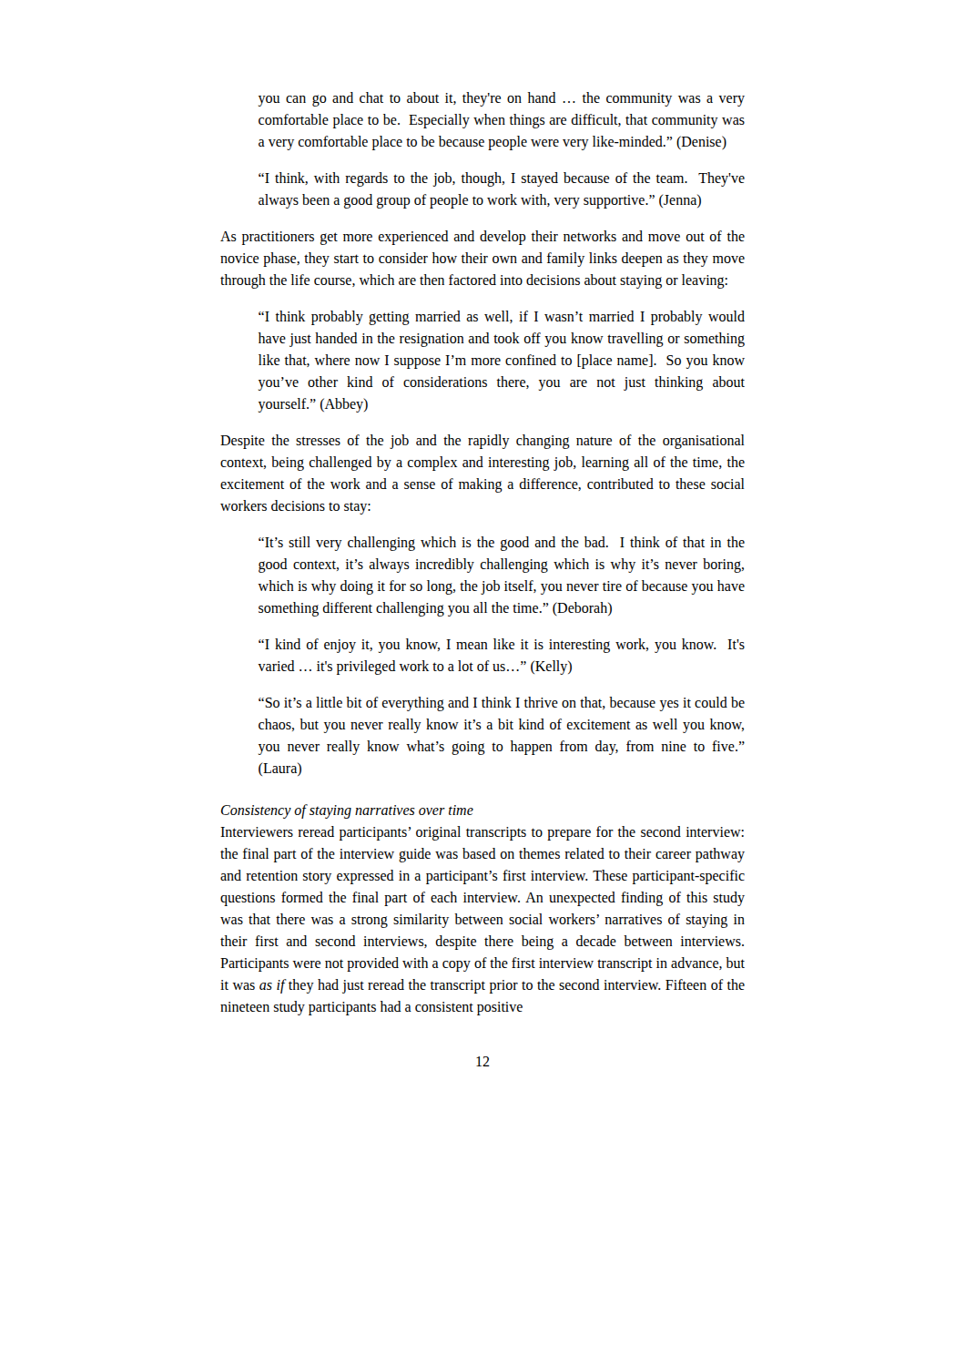you can go and chat to about it, they're on hand … the community was a very comfortable place to be. Especially when things are difficult, that community was a very comfortable place to be because people were very like-minded.” (Denise)
“I think, with regards to the job, though, I stayed because of the team. They've always been a good group of people to work with, very supportive.” (Jenna)
As practitioners get more experienced and develop their networks and move out of the novice phase, they start to consider how their own and family links deepen as they move through the life course, which are then factored into decisions about staying or leaving:
“I think probably getting married as well, if I wasn’t married I probably would have just handed in the resignation and took off you know travelling or something like that, where now I suppose I’m more confined to [place name]. So you know you’ve other kind of considerations there, you are not just thinking about yourself.” (Abbey)
Despite the stresses of the job and the rapidly changing nature of the organisational context, being challenged by a complex and interesting job, learning all of the time, the excitement of the work and a sense of making a difference, contributed to these social workers decisions to stay:
“It’s still very challenging which is the good and the bad. I think of that in the good context, it’s always incredibly challenging which is why it’s never boring, which is why doing it for so long, the job itself, you never tire of because you have something different challenging you all the time.” (Deborah)
“I kind of enjoy it, you know, I mean like it is interesting work, you know. It's varied … it's privileged work to a lot of us…” (Kelly)
“So it’s a little bit of everything and I think I thrive on that, because yes it could be chaos, but you never really know it’s a bit kind of excitement as well you know, you never really know what’s going to happen from day, from nine to five.” (Laura)
Consistency of staying narratives over time
Interviewers reread participants’ original transcripts to prepare for the second interview: the final part of the interview guide was based on themes related to their career pathway and retention story expressed in a participant’s first interview. These participant-specific questions formed the final part of each interview. An unexpected finding of this study was that there was a strong similarity between social workers’ narratives of staying in their first and second interviews, despite there being a decade between interviews. Participants were not provided with a copy of the first interview transcript in advance, but it was as if they had just reread the transcript prior to the second interview. Fifteen of the nineteen study participants had a consistent positive
12